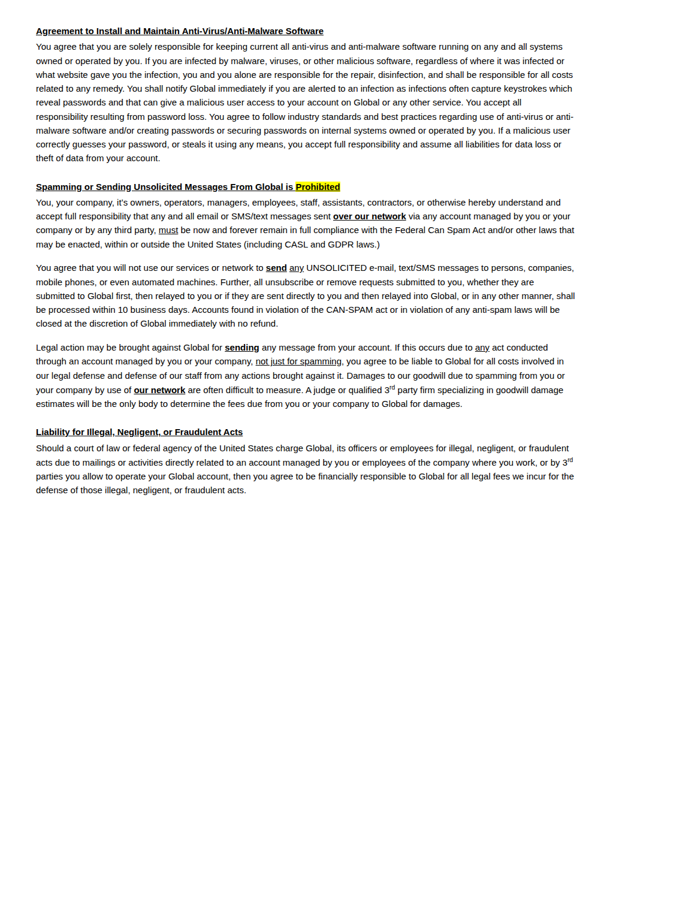Agreement to Install and Maintain Anti-Virus/Anti-Malware Software
You agree that you are solely responsible for keeping current all anti-virus and anti-malware software running on any and all systems owned or operated by you. If you are infected by malware, viruses, or other malicious software, regardless of where it was infected or what website gave you the infection, you and you alone are responsible for the repair, disinfection, and shall be responsible for all costs related to any remedy. You shall notify Global immediately if you are alerted to an infection as infections often capture keystrokes which reveal passwords and that can give a malicious user access to your account on Global or any other service. You accept all responsibility resulting from password loss. You agree to follow industry standards and best practices regarding use of anti-virus or anti-malware software and/or creating passwords or securing passwords on internal systems owned or operated by you. If a malicious user correctly guesses your password, or steals it using any means, you accept full responsibility and assume all liabilities for data loss or theft of data from your account.
Spamming or Sending Unsolicited Messages From Global is Prohibited
You, your company, it’s owners, operators, managers, employees, staff, assistants, contractors, or otherwise hereby understand and accept full responsibility that any and all email or SMS/text messages sent over our network via any account managed by you or your company or by any third party, must be now and forever remain in full compliance with the Federal Can Spam Act and/or other laws that may be enacted, within or outside the United States (including CASL and GDPR laws.)
You agree that you will not use our services or network to send any UNSOLICITED e-mail, text/SMS messages to persons, companies, mobile phones, or even automated machines. Further, all unsubscribe or remove requests submitted to you, whether they are submitted to Global first, then relayed to you or if they are sent directly to you and then relayed into Global, or in any other manner, shall be processed within 10 business days. Accounts found in violation of the CAN-SPAM act or in violation of any anti-spam laws will be closed at the discretion of Global immediately with no refund.
Legal action may be brought against Global for sending any message from your account. If this occurs due to any act conducted through an account managed by you or your company, not just for spamming, you agree to be liable to Global for all costs involved in our legal defense and defense of our staff from any actions brought against it. Damages to our goodwill due to spamming from you or your company by use of our network are often difficult to measure. A judge or qualified 3rd party firm specializing in goodwill damage estimates will be the only body to determine the fees due from you or your company to Global for damages.
Liability for Illegal, Negligent, or Fraudulent Acts
Should a court of law or federal agency of the United States charge Global, its officers or employees for illegal, negligent, or fraudulent acts due to mailings or activities directly related to an account managed by you or employees of the company where you work, or by 3rd parties you allow to operate your Global account, then you agree to be financially responsible to Global for all legal fees we incur for the defense of those illegal, negligent, or fraudulent acts.